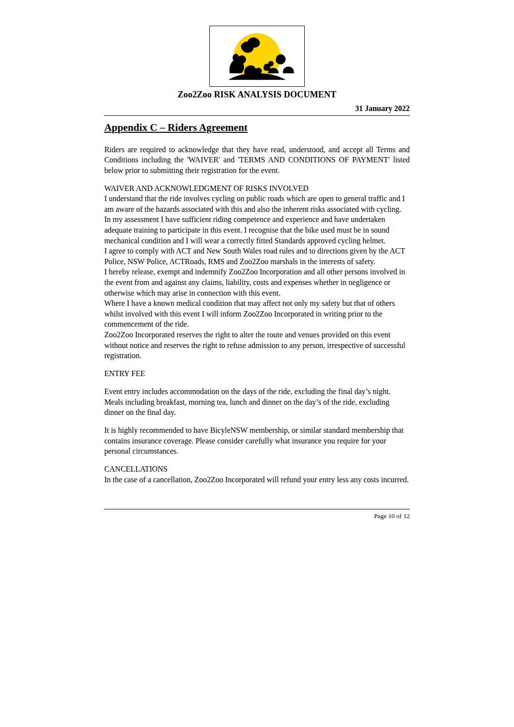Zoo2Zoo RISK ANALYSIS DOCUMENT
31 January 2022
Appendix C – Riders Agreement
Riders are required to acknowledge that they have read, understood, and accept all Terms and Conditions including the 'WAIVER' and 'TERMS AND CONDITIONS OF PAYMENT' listed below prior to submitting their registration for the event.
WAIVER AND ACKNOWLEDGMENT OF RISKS INVOLVED
I understand that the ride involves cycling on public roads which are open to general traffic and I am aware of the hazards associated with this and also the inherent risks associated with cycling.
In my assessment I have sufficient riding competence and experience and have undertaken adequate training to participate in this event. I recognise that the bike used must be in sound mechanical condition and I will wear a correctly fitted Standards approved cycling helmet.
I agree to comply with ACT and New South Wales road rules and to directions given by the ACT Police, NSW Police, ACTRoads, RMS and Zoo2Zoo marshals in the interests of safety.
I hereby release, exempt and indemnify Zoo2Zoo Incorporation and all other persons involved in the event from and against any claims, liability, costs and expenses whether in negligence or otherwise which may arise in connection with this event.
Where I have a known medical condition that may affect not only my safety but that of others whilst involved with this event I will inform Zoo2Zoo Incorporated in writing prior to the commencement of the ride.
Zoo2Zoo Incorporated reserves the right to alter the route and venues provided on this event without notice and reserves the right to refuse admission to any person, irrespective of successful registration.
ENTRY FEE
Event entry includes accommodation on the days of the ride, excluding the final day’s night. Meals including breakfast, morning tea, lunch and dinner on the day’s of the ride, excluding dinner on the final day.
It is highly recommended to have BicyleNSW membership, or similar standard membership that contains insurance coverage. Please consider carefully what insurance you require for your personal circumstances.
CANCELLATIONS
In the case of a cancellation, Zoo2Zoo Incorporated will refund your entry less any costs incurred.
Page 10 of 12